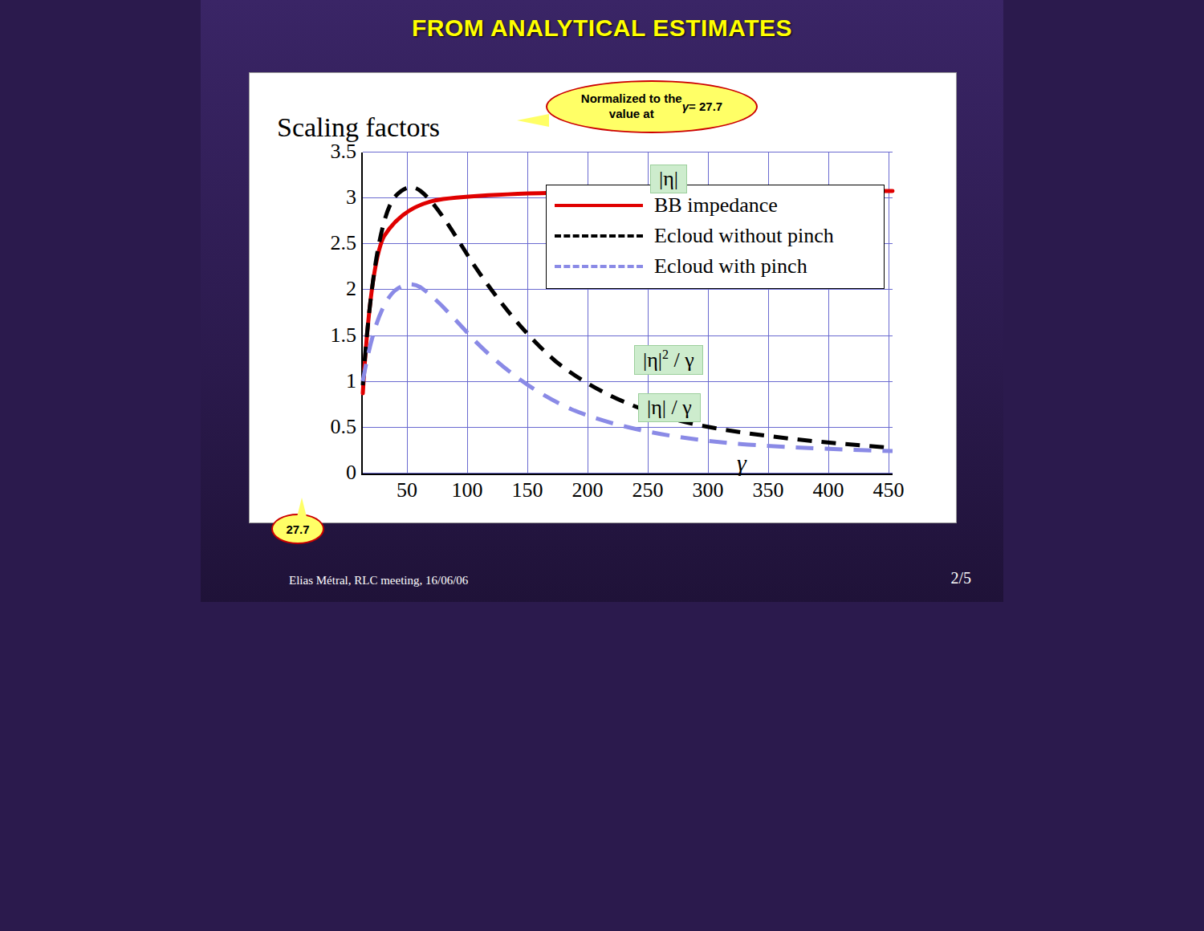FROM ANALYTICAL ESTIMATES
Normalized to the
value at γ = 27.7
Scaling factors
0
0.5
1
1.5
2
2.5
3
3.5
50
100
150
200
250
300
350
400
450
γ
BB impedance
Ecloud without pinch
Ecloud with pinch
|η|
|η|2 / γ
|η| / γ
27.7
Elias Métral, RLC meeting, 16/06/06
2/5